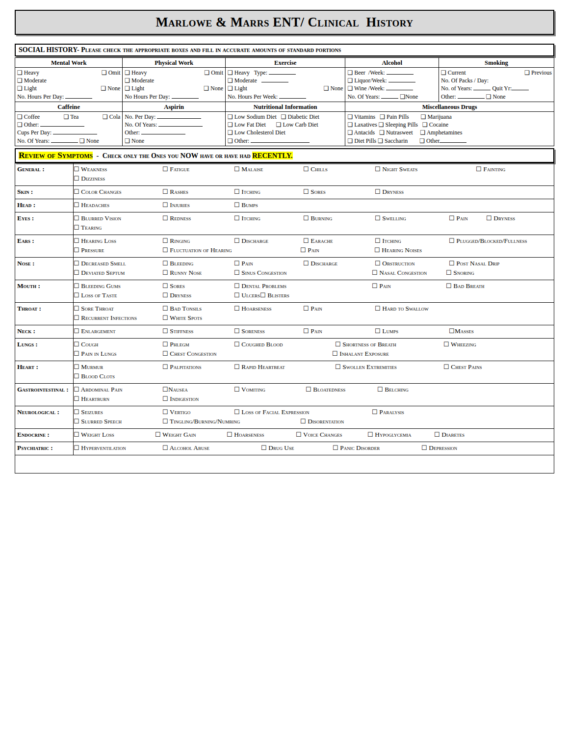Marlowe & Marrs ENT/ Clinical History
SOCIAL HISTORY- Please check the appropriate boxes and fill in accurate amounts of standard portions
| Mental Work | Physical Work | Exercise | Alcohol | Smoking |
| ❑ Heavy ❑ Omit ❑ Moderate ❑ Light ❑ None No. Hours Per Day: | ❑ Heavy ❑ Omit ❑ Moderate ❑ Light ❑ None No Hours Per Day: | ❑ Heavy Type: ❑ Moderate ❑ Light ❑ None No. Hours Per Week: | ❑ Beer /Week: ❑ Liquor/Week: ❑ Wine /Week: No. Of Years: ❑ None | ❑ Current ❑ Previous No. Of Packs / Day: No. of Years: Quit Yr: Other: ❑ None |
| Caffeine | Aspirin | Nutritional Information | Miscellaneous Drugs |
| ❑ Coffee ❑ Tea ❑ Cola ❑ Other: Cups Per Day: No. Of Years: ❑ None | No. Per Day: No. Of Years: Other: ❑ None | ❑ Low Sodium Diet ❑ Diabetic Diet ❑ Low Fat Diet ❑ Low Carb Diet ❑ Low Cholesterol Diet ❑ Other: | ❑ Vitamins ❑ Pain Pills ❑ Marijuana ❑ Laxatives ❑ Sleeping Pills ❑ Cocaine ❑ Antacids ❑ Nutrasweet ❑ Amphetamines ❑ Diet Pills ❑ Saccharin ❑ Other |
Review of Symptoms - Check only the Ones you NOW have or have had RECENTLY.
| General : | ☐ Weakness ☐ Fatigue ☐ Malaise ☐ Chills ☐ Night Sweats ☐ Fainting ☐ Dizziness |
| Skin : | ☐ Color Changes ☐ Rashes ☐ Itching ☐ Sores ☐ Dryness |
| Head : | ☐ Headaches ☐ Injuries ☐ Bumps |
| Eyes : | ☐ Blurred Vision ☐ Redness ☐ Itching ☐ Burning ☐ Swelling ☐ Pain ☐ Dryness ☐ Tearing |
| Ears : | ☐ Hearing Loss ☐ Ringing ☐ Discharge ☐ Earache ☐ Itching ☐ Plugged/Blocked/Fullness ☐ Pressure ☐ Fluctuation of Hearing ☐ Pain ☐ Hearing Noises |
| Nose : | ☐ Decreased Smell ☐ Bleeding ☐ Pain ☐ Discharge ☐ Obstruction ☐ Post Nasal Drip ☐ Deviated Septum ☐ Runny Nose ☐ Sinus Congestion ☐ Nasal Congestion ☐ Snoring |
| Mouth : | ☐ Bleeding Gums ☐ Sores ☐ Dental Problems ☐ Pain ☐ Bad Breath ☐ Loss of Taste ☐ Dryness ☐ Ulcers☐ Blisters |
| Throat : | ☐ Sore Throat ☐ Bad Tonsils ☐ Hoarseness ☐ Pain ☐ Hard to Swallow ☐ Recurrent Infections ☐ White Spots |
| Neck : | ☐ Enlargement ☐ Stiffness ☐ Soreness ☐ Pain ☐ Lumps ☐Masses |
| Lungs : | ☐ Cough ☐ Phlegm ☐ Coughed Blood ☐ Shortness of Breath ☐ Wheezing ☐ Pain in Lungs ☐ Chest Congestion ☐ Inhalant Exposure |
| Heart : | ☐ Murmur ☐ Palpitations ☐ Rapid Heartbeat ☐ Swollen Extremities ☐ Chest Pains ☐ Blood Clots |
| Gastrointestinal : | ☐ Abdominal Pain ☐Nausea ☐ Vomiting ☐ Bloatedness ☐ Belching ☐ Heartburn ☐ Indigestion |
| Neurological : | ☐ Seizures ☐ Vertigo ☐ Loss of Facial Expression ☐ Paralysis ☐ Slurred Speech ☐ Tingling/Burning/Numbing ☐ Disorentation |
| Endocrine : | ☐ Weight Loss ☐ Weight Gain ☐ Hoarseness ☐ Voice Changes ☐ Hypoglycemia ☐ Diabetes |
| Psychiatric : | ☐ Hyperventilation ☐ Alcohol Abuse ☐ Drug Use ☐ Panic Disorder ☐ Depression |